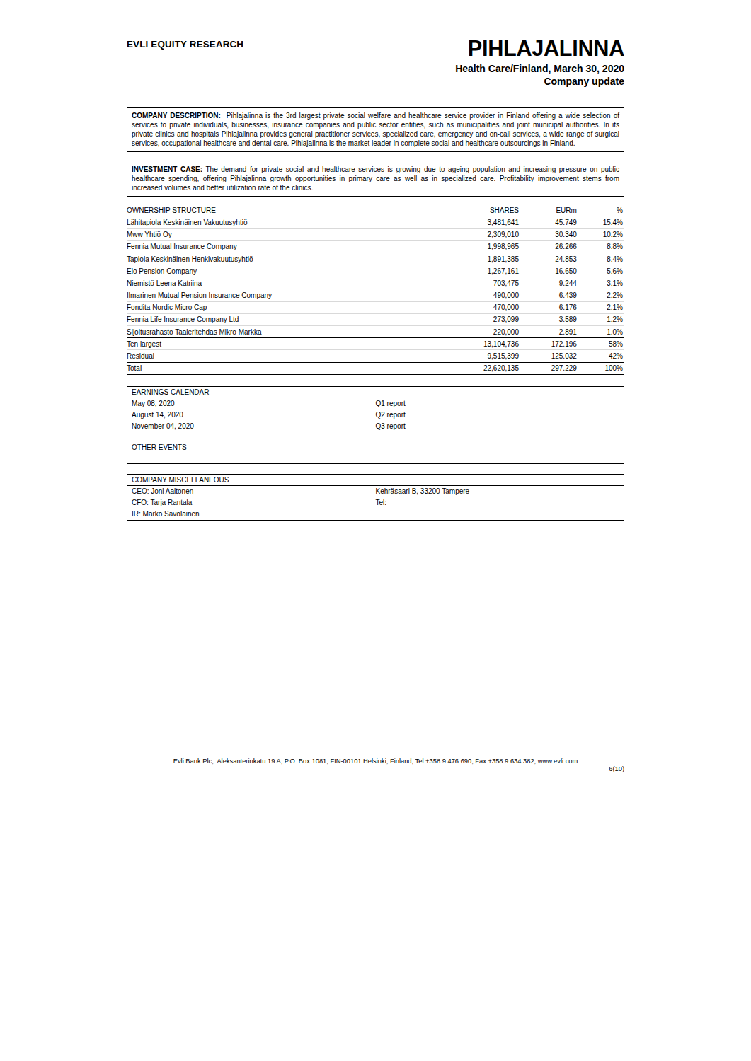EVLI EQUITY RESEARCH
PIHLAJALINNA
Health Care/Finland, March 30, 2020
Company update
COMPANY DESCRIPTION: Pihlajalinna is the 3rd largest private social welfare and healthcare service provider in Finland offering a wide selection of services to private individuals, businesses, insurance companies and public sector entities, such as municipalities and joint municipal authorities. In its private clinics and hospitals Pihlajalinna provides general practitioner services, specialized care, emergency and on-call services, a wide range of surgical services, occupational healthcare and dental care. Pihlajalinna is the market leader in complete social and healthcare outsourcings in Finland.
INVESTMENT CASE: The demand for private social and healthcare services is growing due to ageing population and increasing pressure on public healthcare spending, offering Pihlajalinna growth opportunities in primary care as well as in specialized care. Profitability improvement stems from increased volumes and better utilization rate of the clinics.
| OWNERSHIP STRUCTURE | SHARES | EURm | % |
| Lähitapiola Keskinäinen Vakuutusyhtiö | 3,481,641 | 45.749 | 15.4% |
| Mww Yhtiö Oy | 2,309,010 | 30.340 | 10.2% |
| Fennia Mutual Insurance Company | 1,998,965 | 26.266 | 8.8% |
| Tapiola Keskinäinen Henkivakuutusyhtiö | 1,891,385 | 24.853 | 8.4% |
| Elo Pension Company | 1,267,161 | 16.650 | 5.6% |
| Niemistö Leena Katriina | 703,475 | 9.244 | 3.1% |
| Ilmarinen Mutual Pension Insurance Company | 490,000 | 6.439 | 2.2% |
| Fondita Nordic Micro Cap | 470,000 | 6.176 | 2.1% |
| Fennia Life Insurance Company Ltd | 273,099 | 3.589 | 1.2% |
| Sijoitusrahasto Taaleritehdas Mikro Markka | 220,000 | 2.891 | 1.0% |
| Ten largest | 13,104,736 | 172.196 | 58% |
| Residual | 9,515,399 | 125.032 | 42% |
| Total | 22,620,135 | 297.229 | 100% |
EARNINGS CALENDAR
May 08, 2020
Q1 report
August 14, 2020
Q2 report
November 04, 2020
Q3 report
OTHER EVENTS
COMPANY MISCELLANEOUS
CEO: Joni Aaltonen
Kehräsaari B, 33200 Tampere
CFO: Tarja Rantala
Tel:
IR: Marko Savolainen
Evli Bank Plc, Aleksanterinkatu 19 A, P.O. Box 1081, FIN-00101 Helsinki, Finland, Tel +358 9 476 690, Fax +358 9 634 382, www.evli.com
6(10)